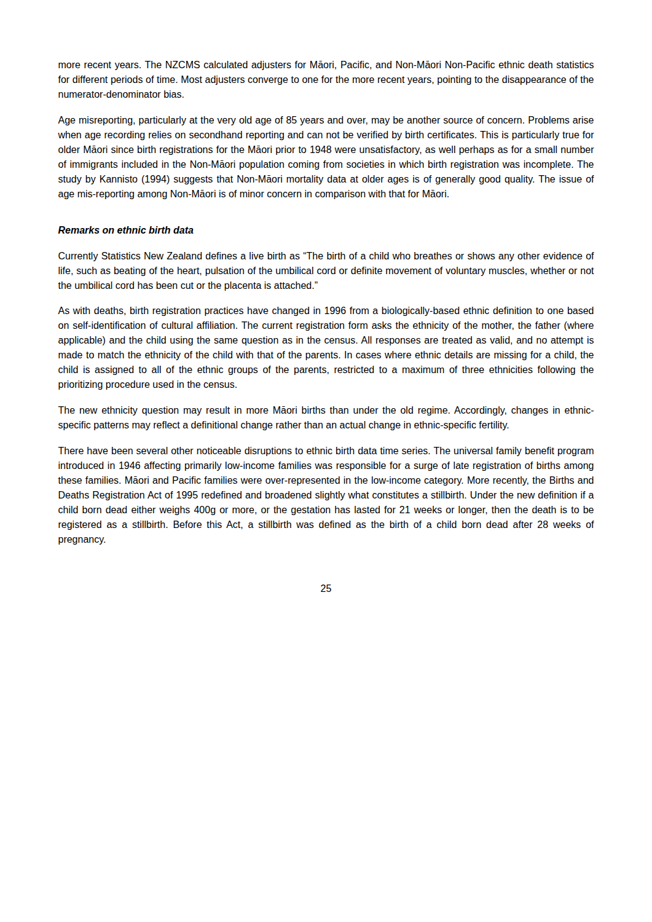more recent years. The NZCMS calculated adjusters for Māori, Pacific, and Non-Māori Non-Pacific ethnic death statistics for different periods of time. Most adjusters converge to one for the more recent years, pointing to the disappearance of the numerator-denominator bias.
Age misreporting, particularly at the very old age of 85 years and over, may be another source of concern. Problems arise when age recording relies on secondhand reporting and can not be verified by birth certificates. This is particularly true for older Māori since birth registrations for the Māori prior to 1948 were unsatisfactory, as well perhaps as for a small number of immigrants included in the Non-Māori population coming from societies in which birth registration was incomplete. The study by Kannisto (1994) suggests that Non-Māori mortality data at older ages is of generally good quality. The issue of age mis-reporting among Non-Māori is of minor concern in comparison with that for Māori.
Remarks on ethnic birth data
Currently Statistics New Zealand defines a live birth as “The birth of a child who breathes or shows any other evidence of life, such as beating of the heart, pulsation of the umbilical cord or definite movement of voluntary muscles, whether or not the umbilical cord has been cut or the placenta is attached.”
As with deaths, birth registration practices have changed in 1996 from a biologically-based ethnic definition to one based on self-identification of cultural affiliation. The current registration form asks the ethnicity of the mother, the father (where applicable) and the child using the same question as in the census. All responses are treated as valid, and no attempt is made to match the ethnicity of the child with that of the parents. In cases where ethnic details are missing for a child, the child is assigned to all of the ethnic groups of the parents, restricted to a maximum of three ethnicities following the prioritizing procedure used in the census.
The new ethnicity question may result in more Māori births than under the old regime. Accordingly, changes in ethnic-specific patterns may reflect a definitional change rather than an actual change in ethnic-specific fertility.
There have been several other noticeable disruptions to ethnic birth data time series. The universal family benefit program introduced in 1946 affecting primarily low-income families was responsible for a surge of late registration of births among these families. Māori and Pacific families were over-represented in the low-income category. More recently, the Births and Deaths Registration Act of 1995 redefined and broadened slightly what constitutes a stillbirth. Under the new definition if a child born dead either weighs 400g or more, or the gestation has lasted for 21 weeks or longer, then the death is to be registered as a stillbirth. Before this Act, a stillbirth was defined as the birth of a child born dead after 28 weeks of pregnancy.
25